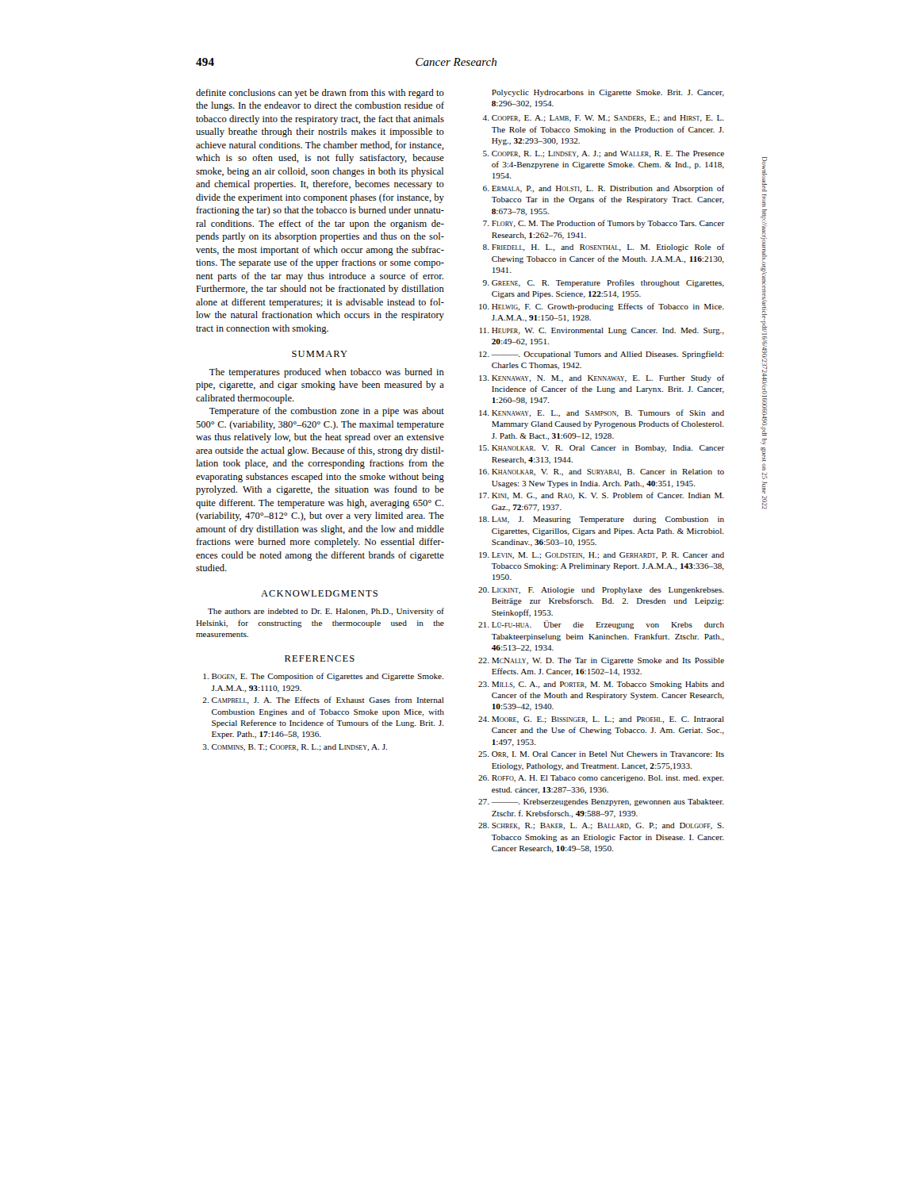494 Cancer Research
Downloaded from http://aacrjournals.org/cancerres/article-pdf/16/6/490/2372440/cr0160060490.pdf by guest on 25 June 2022
definite conclusions can yet be drawn from this with regard to the lungs. In the endeavor to direct the combustion residue of tobacco directly into the respiratory tract, the fact that animals usually breathe through their nostrils makes it impossible to achieve natural conditions. The chamber method, for instance, which is so often used, is not fully satisfactory, because smoke, being an air colloid, soon changes in both its physical and chemical properties. It, therefore, becomes necessary to divide the experiment into component phases (for instance, by fractioning the tar) so that the tobacco is burned under unnatural conditions. The effect of the tar upon the organism depends partly on its absorption properties and thus on the solvents, the most important of which occur among the subfractions. The separate use of the upper fractions or some component parts of the tar may thus introduce a source of error. Furthermore, the tar should not be fractionated by distillation alone at different temperatures; it is advisable instead to follow the natural fractionation which occurs in the respiratory tract in connection with smoking.
SUMMARY
The temperatures produced when tobacco was burned in pipe, cigarette, and cigar smoking have been measured by a calibrated thermocouple.
Temperature of the combustion zone in a pipe was about 500° C. (variability, 380°–620° C.). The maximal temperature was thus relatively low, but the heat spread over an extensive area outside the actual glow. Because of this, strong dry distillation took place, and the corresponding fractions from the evaporating substances escaped into the smoke without being pyrolyzed. With a cigarette, the situation was found to be quite different. The temperature was high, averaging 650° C. (variability, 470°–812° C.), but over a very limited area. The amount of dry distillation was slight, and the low and middle fractions were burned more completely. No essential differences could be noted among the different brands of cigarette studied.
ACKNOWLEDGMENTS
The authors are indebted to Dr. E. Halonen, Ph.D., University of Helsinki, for constructing the thermocouple used in the measurements.
REFERENCES
Bogen, E. The Composition of Cigarettes and Cigarette Smoke. J.A.M.A., 93:1110, 1929.
Campbell, J. A. The Effects of Exhaust Gases from Internal Combustion Engines and of Tobacco Smoke upon Mice, with Special Reference to Incidence of Tumours of the Lung. Brit. J. Exper. Path., 17:146–58, 1936.
Commins, B. T.; Cooper, R. L.; and Lindsey, A. J.
Polycyclic Hydrocarbons in Cigarette Smoke. Brit. J. Cancer, 8:296–302, 1954.
Cooper, E. A.; Lamb, F. W. M.; Sanders, E.; and Hirst, E. L. The Role of Tobacco Smoking in the Production of Cancer. J. Hyg., 32:293–300, 1932.
Cooper, R. L.; Lindsey, A. J.; and Waller, R. E. The Presence of 3:4-Benzpyrene in Cigarette Smoke. Chem. & Ind., p. 1418, 1954.
Ermala, P., and Holsti, L. R. Distribution and Absorption of Tobacco Tar in the Organs of the Respiratory Tract. Cancer, 8:673–78, 1955.
Flory, C. M. The Production of Tumors by Tobacco Tars. Cancer Research, 1:262–76, 1941.
Friedell, H. L., and Rosenthal, L. M. Etiologic Role of Chewing Tobacco in Cancer of the Mouth. J.A.M.A., 116:2130, 1941.
Greene, C. R. Temperature Profiles throughout Cigarettes, Cigars and Pipes. Science, 122:514, 1955.
Helwig, F. C. Growth-producing Effects of Tobacco in Mice. J.A.M.A., 91:150–51, 1928.
Heuper, W. C. Environmental Lung Cancer. Ind. Med. Surg., 20:49–62, 1951.
———. Occupational Tumors and Allied Diseases. Springfield: Charles C Thomas, 1942.
Kennaway, N. M., and Kennaway, E. L. Further Study of Incidence of Cancer of the Lung and Larynx. Brit. J. Cancer, 1:260–98, 1947.
Kennaway, E. L., and Sampson, B. Tumours of Skin and Mammary Gland Caused by Pyrogenous Products of Cholesterol. J. Path. & Bact., 31:609–12, 1928.
Khanolkar. V. R. Oral Cancer in Bombay, India. Cancer Research, 4:313, 1944.
Khanolkar, V. R., and Suryabai, B. Cancer in Relation to Usages: 3 New Types in India. Arch. Path., 40:351, 1945.
Kini, M. G., and Rao, K. V. S. Problem of Cancer. Indian M. Gaz., 72:677, 1937.
Lam, J. Measuring Temperature during Combustion in Cigarettes, Cigarillos, Cigars and Pipes. Acta Path. & Microbiol. Scandinav., 36:503–10, 1955.
Levin, M. L.; Goldstein, H.; and Gerhardt, P. R. Cancer and Tobacco Smoking: A Preliminary Report. J.A.M.A., 143:336–38, 1950.
Lickint, F. Atiologie und Prophylaxe des Lungenkrebses. Beiträge zur Krebsforsch. Bd. 2. Dresden und Leipzig: Steinkopff, 1953.
Lü-fu-hua. Über die Erzeugung von Krebs durch Tabakteerpinselung beim Kaninchen. Frankfurt. Ztschr. Path., 46:513–22, 1934.
McNally, W. D. The Tar in Cigarette Smoke and Its Possible Effects. Am. J. Cancer, 16:1502–14, 1932.
Mills, C. A., and Porter, M. M. Tobacco Smoking Habits and Cancer of the Mouth and Respiratory System. Cancer Research, 10:539–42, 1940.
Moore, G. E.; Bissinger, L. L.; and Proehl, E. C. Intraoral Cancer and the Use of Chewing Tobacco. J. Am. Geriat. Soc., 1:497, 1953.
Orr, I. M. Oral Cancer in Betel Nut Chewers in Travancore: Its Etiology, Pathology, and Treatment. Lancet, 2:575,1933.
Roffo, A. H. El Tabaco como cancerigeno. Bol. inst. med. exper. estud. cáncer, 13:287–336, 1936.
———. Krebserzeugendes Benzpyren, gewonnen aus Tabakteer. Ztschr. f. Krebsforsch., 49:588–97, 1939.
Schrek, R.; Baker, L. A.; Ballard, G. P.; and Dolgoff, S. Tobacco Smoking as an Etiologic Factor in Disease. I. Cancer. Cancer Research, 10:49–58, 1950.